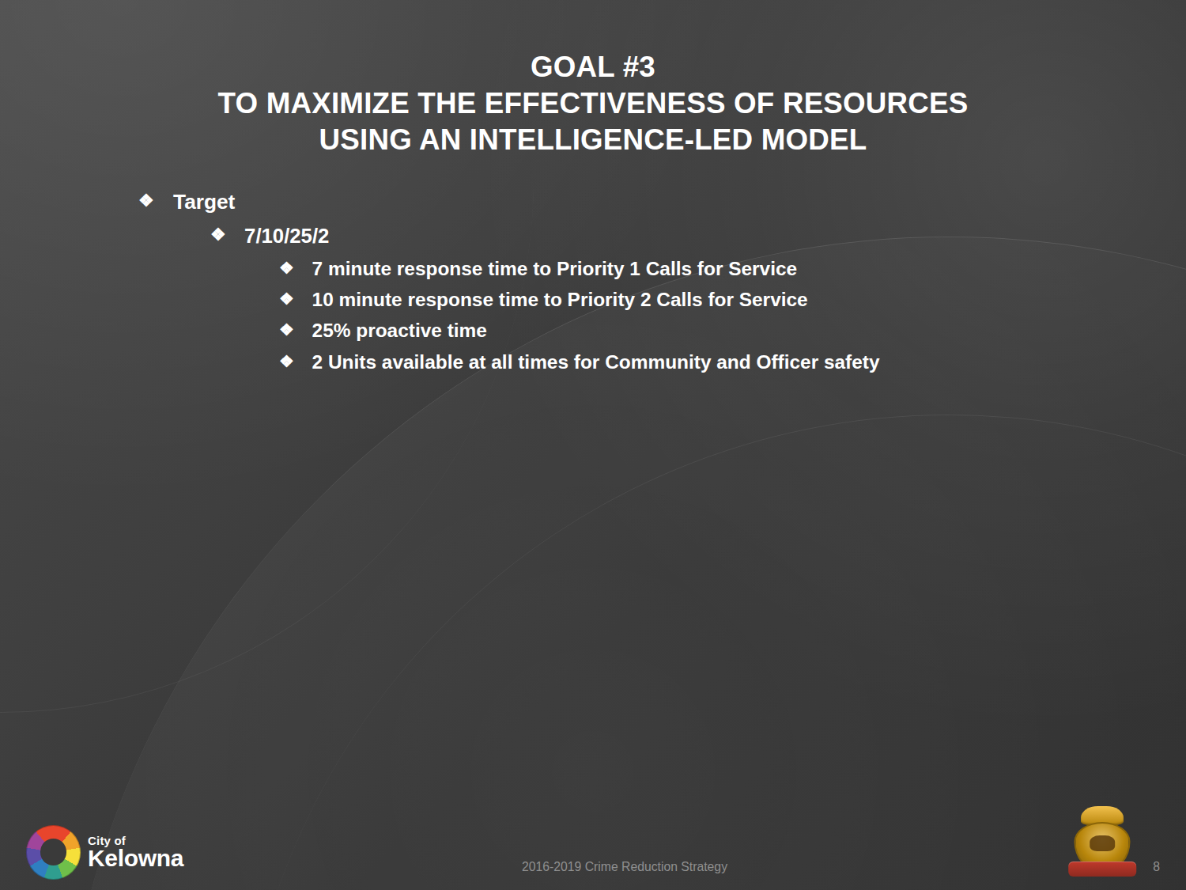GOAL #3
TO MAXIMIZE THE EFFECTIVENESS OF RESOURCES USING AN INTELLIGENCE-LED MODEL
Target
7/10/25/2
7 minute response time to Priority 1 Calls for Service
10 minute response time to Priority 2 Calls for Service
25% proactive time
2 Units available at all times for Community and Officer safety
City of Kelowna
2016-2019 Crime Reduction Strategy
8